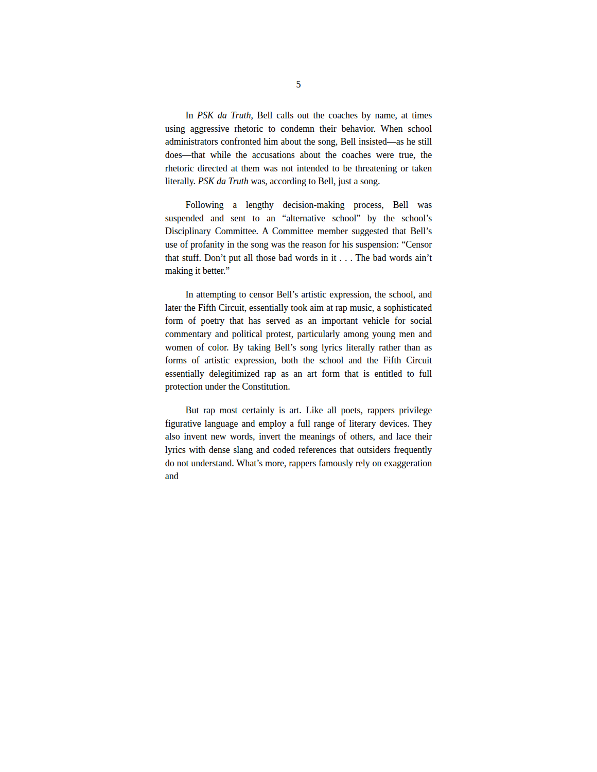5
In PSK da Truth, Bell calls out the coaches by name, at times using aggressive rhetoric to condemn their behavior. When school administrators confronted him about the song, Bell insisted—as he still does—that while the accusations about the coaches were true, the rhetoric directed at them was not intended to be threatening or taken literally. PSK da Truth was, according to Bell, just a song.
Following a lengthy decision‑making process, Bell was suspended and sent to an “alternative school” by the school’s Disciplinary Committee. A Committee member suggested that Bell’s use of profanity in the song was the reason for his suspension: “Censor that stuff. Don’t put all those bad words in it . . . The bad words ain’t making it better.”
In attempting to censor Bell’s artistic expression, the school, and later the Fifth Circuit, essentially took aim at rap music, a sophisticated form of poetry that has served as an important vehicle for social commentary and political protest, particularly among young men and women of color. By taking Bell’s song lyrics literally rather than as forms of artistic expression, both the school and the Fifth Circuit essentially delegitimized rap as an art form that is entitled to full protection under the Constitution.
But rap most certainly is art. Like all poets, rappers privilege figurative language and employ a full range of literary devices. They also invent new words, invert the meanings of others, and lace their lyrics with dense slang and coded references that outsiders frequently do not understand. What’s more, rappers famously rely on exaggeration and